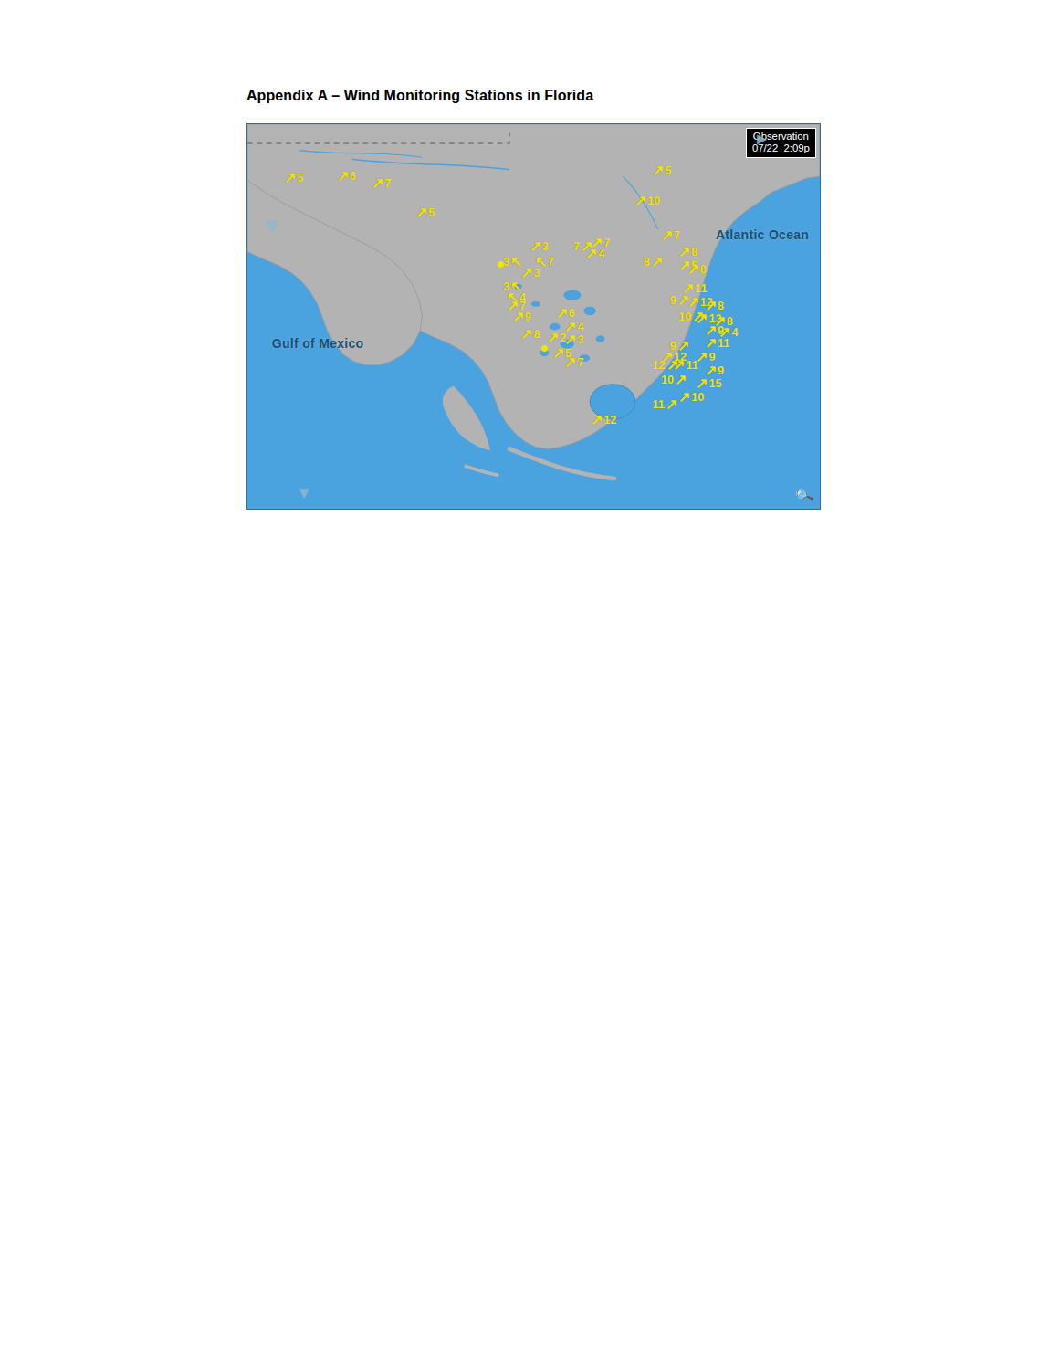Appendix A – Wind Monitoring Stations in Florida
Observation 07/22 2:09p
▲ ◀ ▼ Atlantic Ocean Gulf of Mexico ↗5 ↗6 ↗7 ↗5 ↗5 ↗10 ↗7 ↗3 7↗ ↗7 ↗4 ↗8 3↖ ↖7 8↗ ↗5 ↗8 ↗3 3↖ ↖4 ↗7 ↗11 9↗ ↗12 ↗8 ↗9 ↗6 10↗ ↗13 ↗8 ↗4 ↗8 ↗2 ↗3 ↗9 ↗4 ↗11 9↗ ↗5 ↗7 ↗12 ↗9 12↗ ↗11 ↗9 10↗ ↗15 ↗10 11↗ ↗12 🔍